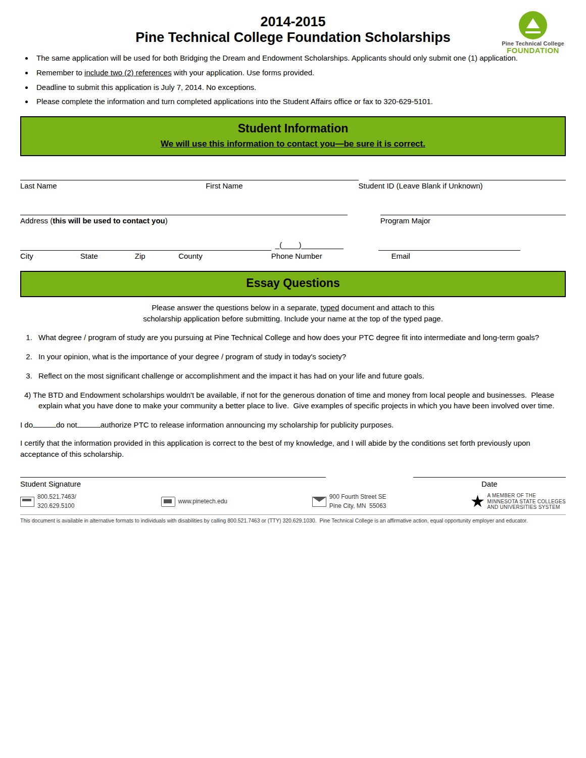Pine Technical College FOUNDATION
2014-2015
Pine Technical College Foundation Scholarships
The same application will be used for both Bridging the Dream and Endowment Scholarships. Applicants should only submit one (1) application.
Remember to include two (2) references with your application. Use forms provided.
Deadline to submit this application is July 7, 2014. No exceptions.
Please complete the information and turn completed applications into the Student Affairs office or fax to 320-629-5101.
Student Information
We will use this information to contact you—be sure it is correct.
Last Name First Name Student ID (Leave Blank if Unknown)
Address (this will be used to contact you) Program Major
_(____)__________
City State Zip County Phone Number Email
Essay Questions
Please answer the questions below in a separate, typed document and attach to this
scholarship application before submitting. Include your name at the top of the typed page.
What degree / program of study are you pursuing at Pine Technical College and how does your PTC degree fit into intermediate and long-term goals?
In your opinion, what is the importance of your degree / program of study in today's society?
Reflect on the most significant challenge or accomplishment and the impact it has had on your life and future goals.
4) The BTD and Endowment scholarships wouldn't be available, if not for the generous donation of time and money from local people and businesses. Please explain what you have done to make your community a better place to live. Give examples of specific projects in which you have been involved over time.
I do do not authorize PTC to release information announcing my scholarship for publicity purposes.
I certify that the information provided in this application is correct to the best of my knowledge, and I will abide by the conditions set forth previously upon acceptance of this scholarship.
Student Signature Date
800.521.7463/
320.629.5100
www.pinetech.edu
900 Fourth Street SE
Pine City, MN 55063
A MEMBER OF THE
MINNESOTA STATE COLLEGES
AND UNIVERSITIES SYSTEM
This document is available in alternative formats to individuals with disabilities by calling 800.521.7463 or (TTY) 320.629.1030. Pine Technical College is an affirmative action, equal opportunity employer and educator.